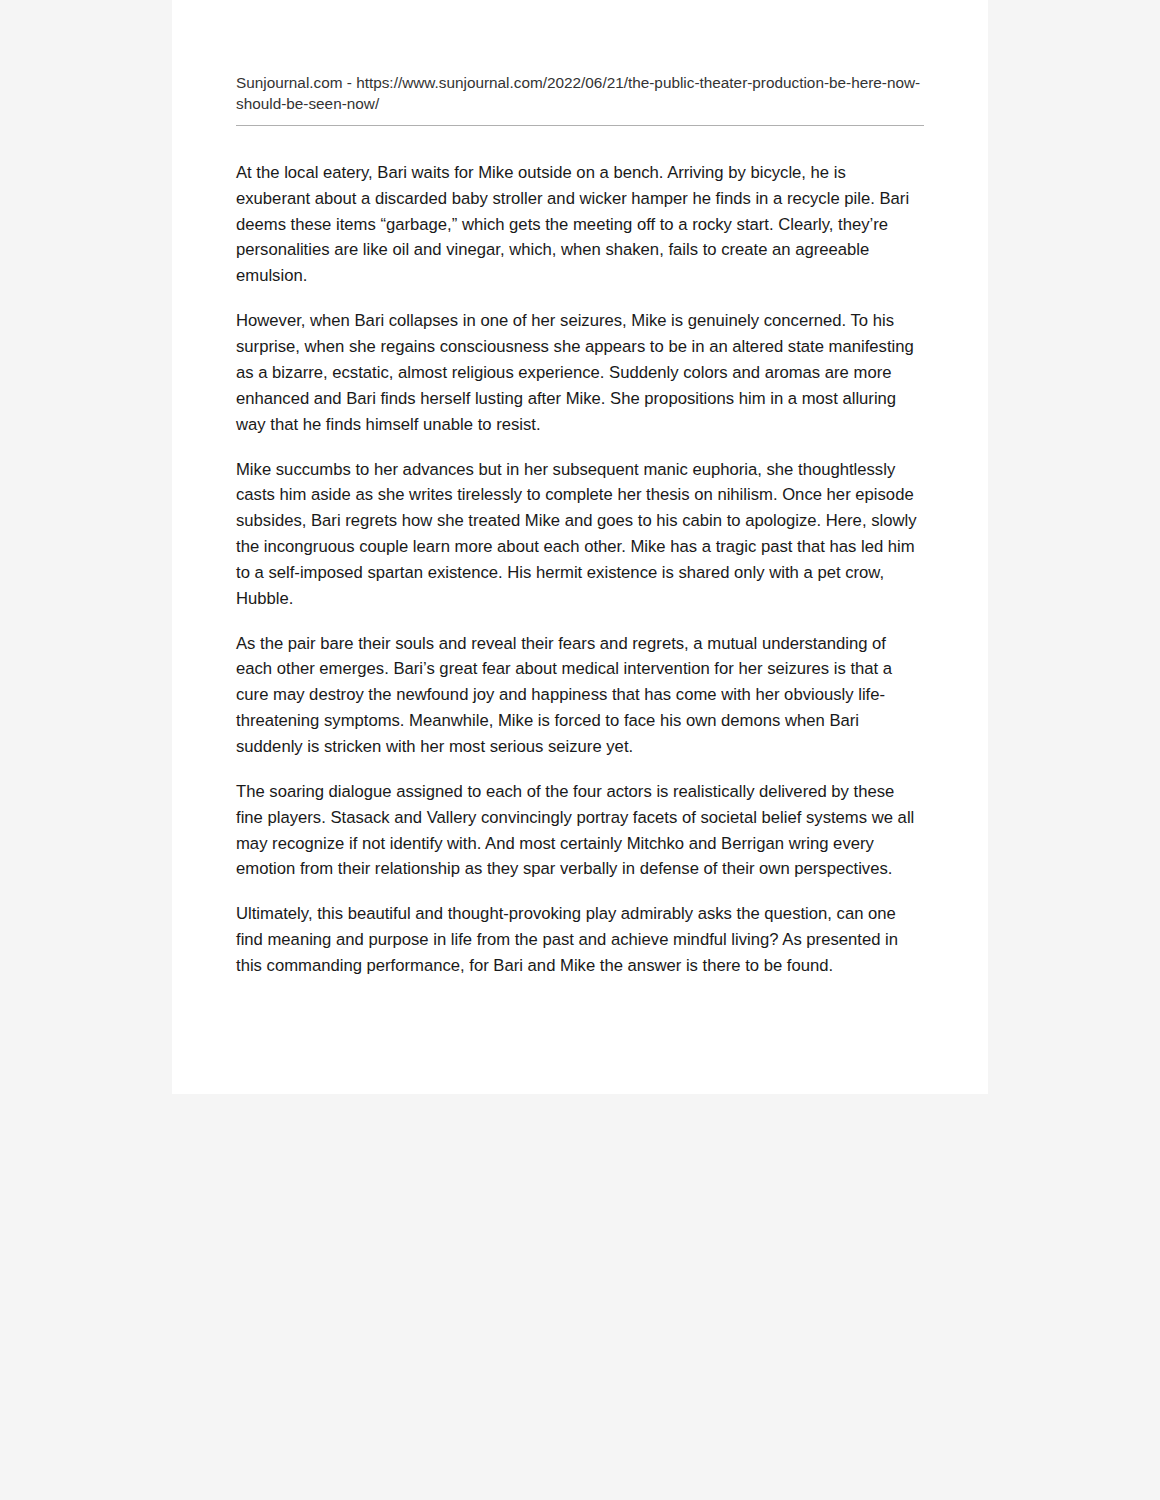Sunjournal.com - https://www.sunjournal.com/2022/06/21/the-public-theater-production-be-here-now-should-be-seen-now/
At the local eatery, Bari waits for Mike outside on a bench. Arriving by bicycle, he is exuberant about a discarded baby stroller and wicker hamper he finds in a recycle pile. Bari deems these items “garbage,” which gets the meeting off to a rocky start. Clearly, they’re personalities are like oil and vinegar, which, when shaken, fails to create an agreeable emulsion.
However, when Bari collapses in one of her seizures, Mike is genuinely concerned. To his surprise, when she regains consciousness she appears to be in an altered state manifesting as a bizarre, ecstatic, almost religious experience. Suddenly colors and aromas are more enhanced and Bari finds herself lusting after Mike. She propositions him in a most alluring way that he finds himself unable to resist.
Mike succumbs to her advances but in her subsequent manic euphoria, she thoughtlessly casts him aside as she writes tirelessly to complete her thesis on nihilism. Once her episode subsides, Bari regrets how she treated Mike and goes to his cabin to apologize. Here, slowly the incongruous couple learn more about each other. Mike has a tragic past that has led him to a self-imposed spartan existence. His hermit existence is shared only with a pet crow, Hubble.
As the pair bare their souls and reveal their fears and regrets, a mutual understanding of each other emerges. Bari’s great fear about medical intervention for her seizures is that a cure may destroy the newfound joy and happiness that has come with her obviously life-threatening symptoms. Meanwhile, Mike is forced to face his own demons when Bari suddenly is stricken with her most serious seizure yet.
The soaring dialogue assigned to each of the four actors is realistically delivered by these fine players. Stasack and Vallery convincingly portray facets of societal belief systems we all may recognize if not identify with. And most certainly Mitchko and Berrigan wring every emotion from their relationship as they spar verbally in defense of their own perspectives.
Ultimately, this beautiful and thought-provoking play admirably asks the question, can one find meaning and purpose in life from the past and achieve mindful living? As presented in this commanding performance, for Bari and Mike the answer is there to be found.